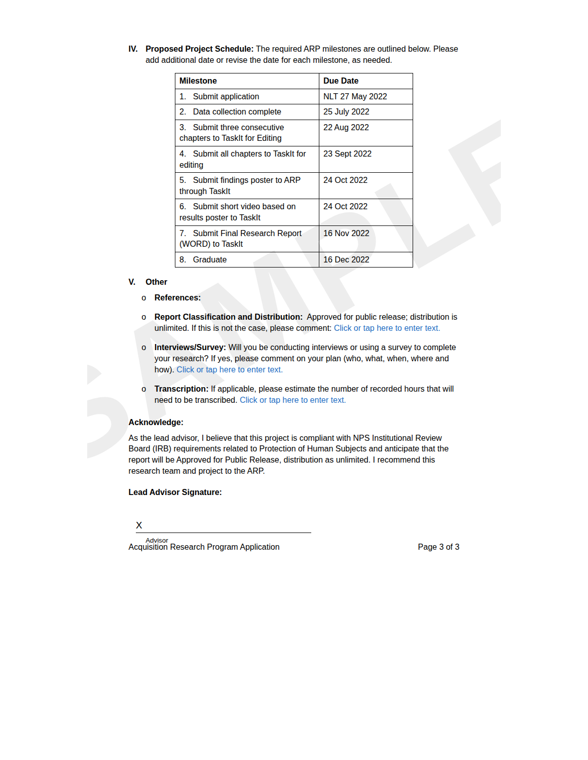SAMPLE
IV. Proposed Project Schedule: The required ARP milestones are outlined below. Please add additional date or revise the date for each milestone, as needed.
| Milestone | Due Date |
| --- | --- |
| 1. Submit application | NLT 27 May 2022 |
| 2. Data collection complete | 25 July 2022 |
| 3. Submit three consecutive chapters to TaskIt for Editing | 22 Aug 2022 |
| 4. Submit all chapters to TaskIt for editing | 23 Sept 2022 |
| 5. Submit findings poster to ARP through TaskIt | 24 Oct 2022 |
| 6. Submit short video based on results poster to TaskIt | 24 Oct 2022 |
| 7. Submit Final Research Report (WORD) to TaskIt | 16 Nov 2022 |
| 8. Graduate | 16 Dec 2022 |
V. Other
References:
Report Classification and Distribution: Approved for public release; distribution is unlimited. If this is not the case, please comment: Click or tap here to enter text.
Interviews/Survey: Will you be conducting interviews or using a survey to complete your research? If yes, please comment on your plan (who, what, when, where and how). Click or tap here to enter text.
Transcription: If applicable, please estimate the number of recorded hours that will need to be transcribed. Click or tap here to enter text.
Acknowledge:
As the lead advisor, I believe that this project is compliant with NPS Institutional Review Board (IRB) requirements related to Protection of Human Subjects and anticipate that the report will be Approved for Public Release, distribution as unlimited. I recommend this research team and project to the ARP.
Lead Advisor Signature:
X
Advisor
Acquisition Research Program Application Page 3 of 3